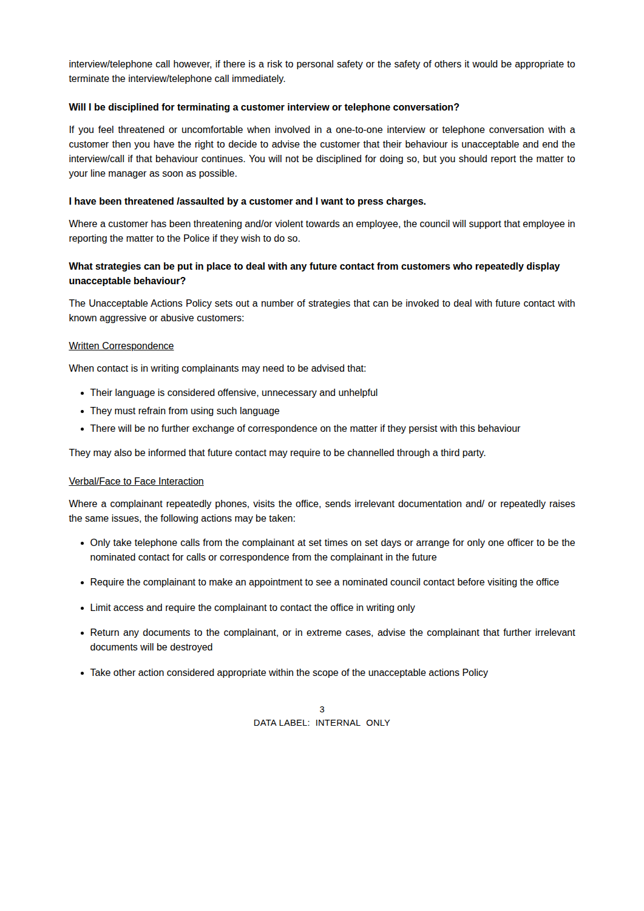interview/telephone call however, if there is a risk to personal safety or the safety of others it would be appropriate to terminate the interview/telephone call immediately.
Will I be disciplined for terminating a customer interview or telephone conversation?
If you feel threatened or uncomfortable when involved in a one-to-one interview or telephone conversation with a customer then you have the right to decide to advise the customer that their behaviour is unacceptable and end the interview/call if that behaviour continues. You will not be disciplined for doing so, but you should report the matter to your line manager as soon as possible.
I have been threatened /assaulted by a customer and I want to press charges.
Where a customer has been threatening and/or violent towards an employee, the council will support that employee in reporting the matter to the Police if they wish to do so.
What strategies can be put in place to deal with any future contact from customers who repeatedly display unacceptable behaviour?
The Unacceptable Actions Policy sets out a number of strategies that can be invoked to deal with future contact with known aggressive or abusive customers:
Written Correspondence
When contact is in writing complainants may need to be advised that:
Their language is considered offensive, unnecessary and unhelpful
They must refrain from using such language
There will be no further exchange of correspondence on the matter if they persist with this behaviour
They may also be informed that future contact may require to be channelled through a third party.
Verbal/Face to Face Interaction
Where a complainant repeatedly phones, visits the office, sends irrelevant documentation and/ or repeatedly raises the same issues, the following actions may be taken:
Only take telephone calls from the complainant at set times on set days or arrange for only one officer to be the nominated contact for calls or correspondence from the complainant in the future
Require the complainant to make an appointment to see a nominated council contact before visiting the office
Limit access and require the complainant to contact the office in writing only
Return any documents to the complainant, or in extreme cases, advise the complainant that further irrelevant documents will be destroyed
Take other action considered appropriate within the scope of the unacceptable actions Policy
3
DATA LABEL: INTERNAL ONLY